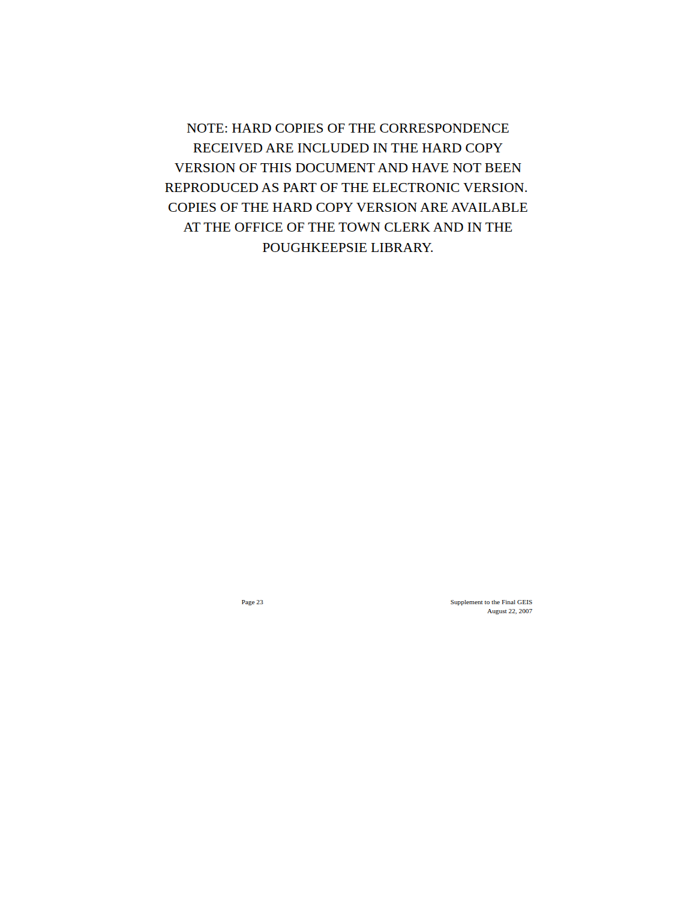NOTE: HARD COPIES OF THE CORRESPONDENCE RECEIVED ARE INCLUDED IN THE HARD COPY VERSION OF THIS DOCUMENT AND HAVE NOT BEEN REPRODUCED AS PART OF THE ELECTRONIC VERSION. COPIES OF THE HARD COPY VERSION ARE AVAILABLE AT THE OFFICE OF THE TOWN CLERK AND IN THE POUGHKEEPSIE LIBRARY.
Page 23 Supplement to the Final GEIS August 22, 2007